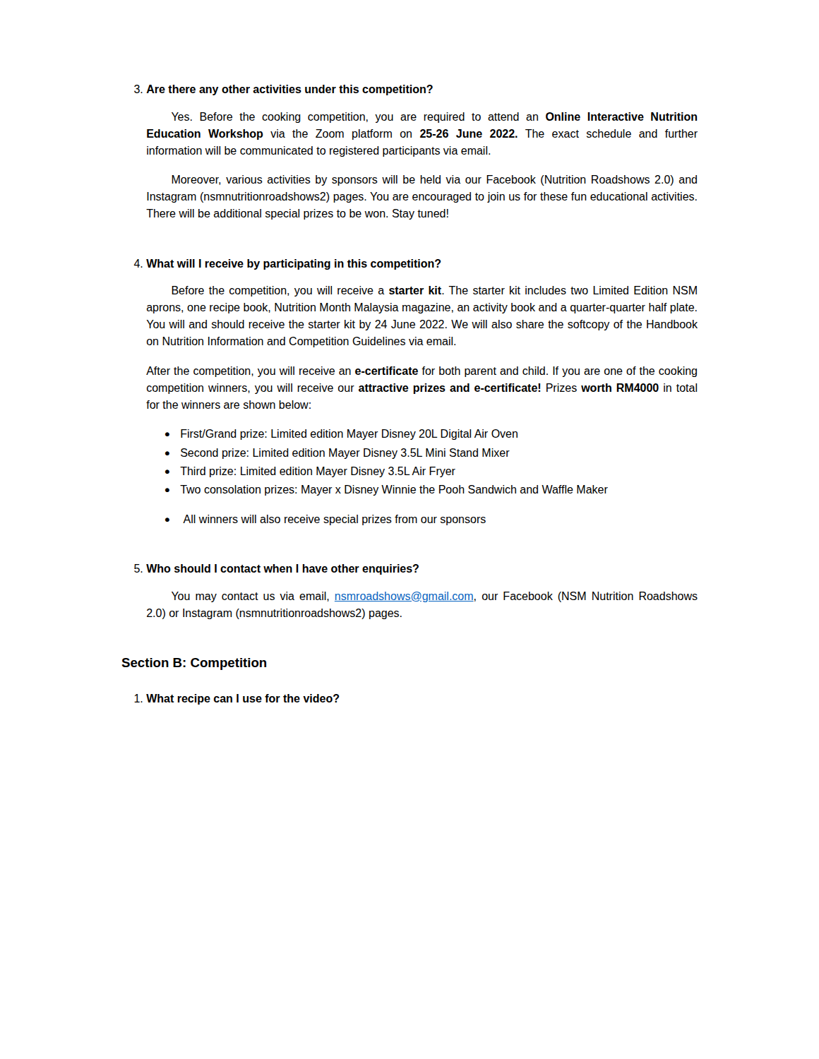Are there any other activities under this competition?
Yes. Before the cooking competition, you are required to attend an Online Interactive Nutrition Education Workshop via the Zoom platform on 25-26 June 2022. The exact schedule and further information will be communicated to registered participants via email.
Moreover, various activities by sponsors will be held via our Facebook (Nutrition Roadshows 2.0) and Instagram (nsmnutritionroadshows2) pages. You are encouraged to join us for these fun educational activities. There will be additional special prizes to be won. Stay tuned!
What will I receive by participating in this competition?
Before the competition, you will receive a starter kit. The starter kit includes two Limited Edition NSM aprons, one recipe book, Nutrition Month Malaysia magazine, an activity book and a quarter-quarter half plate. You will and should receive the starter kit by 24 June 2022. We will also share the softcopy of the Handbook on Nutrition Information and Competition Guidelines via email.
After the competition, you will receive an e-certificate for both parent and child. If you are one of the cooking competition winners, you will receive our attractive prizes and e-certificate! Prizes worth RM4000 in total for the winners are shown below:
First/Grand prize: Limited edition Mayer Disney 20L Digital Air Oven
Second prize: Limited edition Mayer Disney 3.5L Mini Stand Mixer
Third prize: Limited edition Mayer Disney 3.5L Air Fryer
Two consolation prizes: Mayer x Disney Winnie the Pooh Sandwich and Waffle Maker
All winners will also receive special prizes from our sponsors
Who should I contact when I have other enquiries?
You may contact us via email, nsmroadshows@gmail.com, our Facebook (NSM Nutrition Roadshows 2.0) or Instagram (nsmnutritionroadshows2) pages.
Section B: Competition
What recipe can I use for the video?